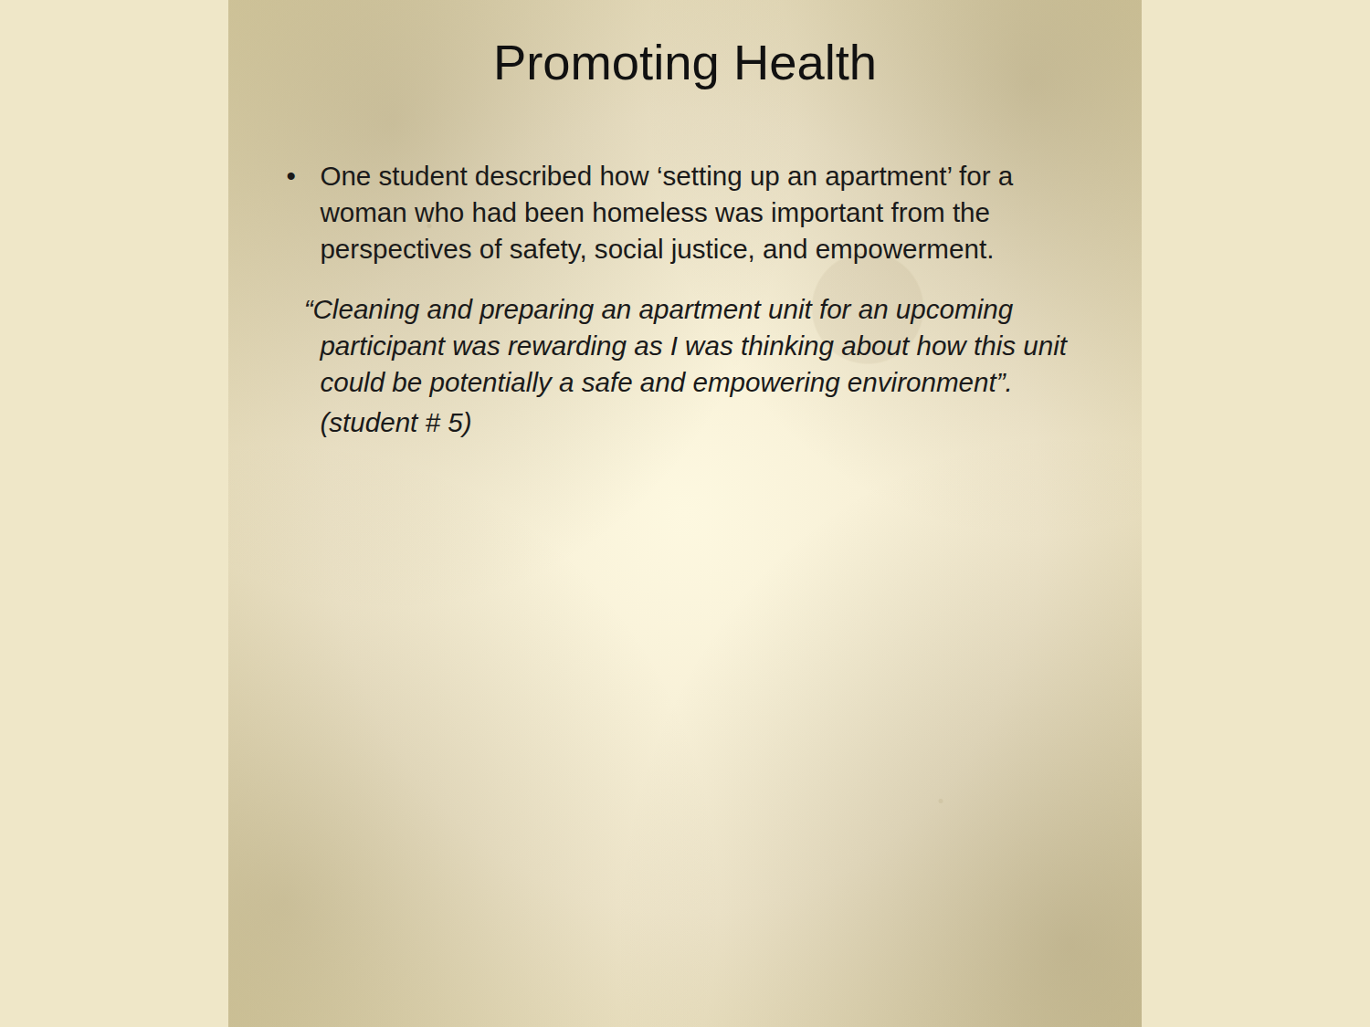Promoting Health
One student described how ‘setting up an apartment’ for a woman who had been homeless was important from the perspectives of safety, social justice, and empowerment.
“Cleaning and preparing an apartment unit for an upcoming participant was rewarding as I was thinking about how this unit could be potentially a safe and empowering environment”.
(student # 5)